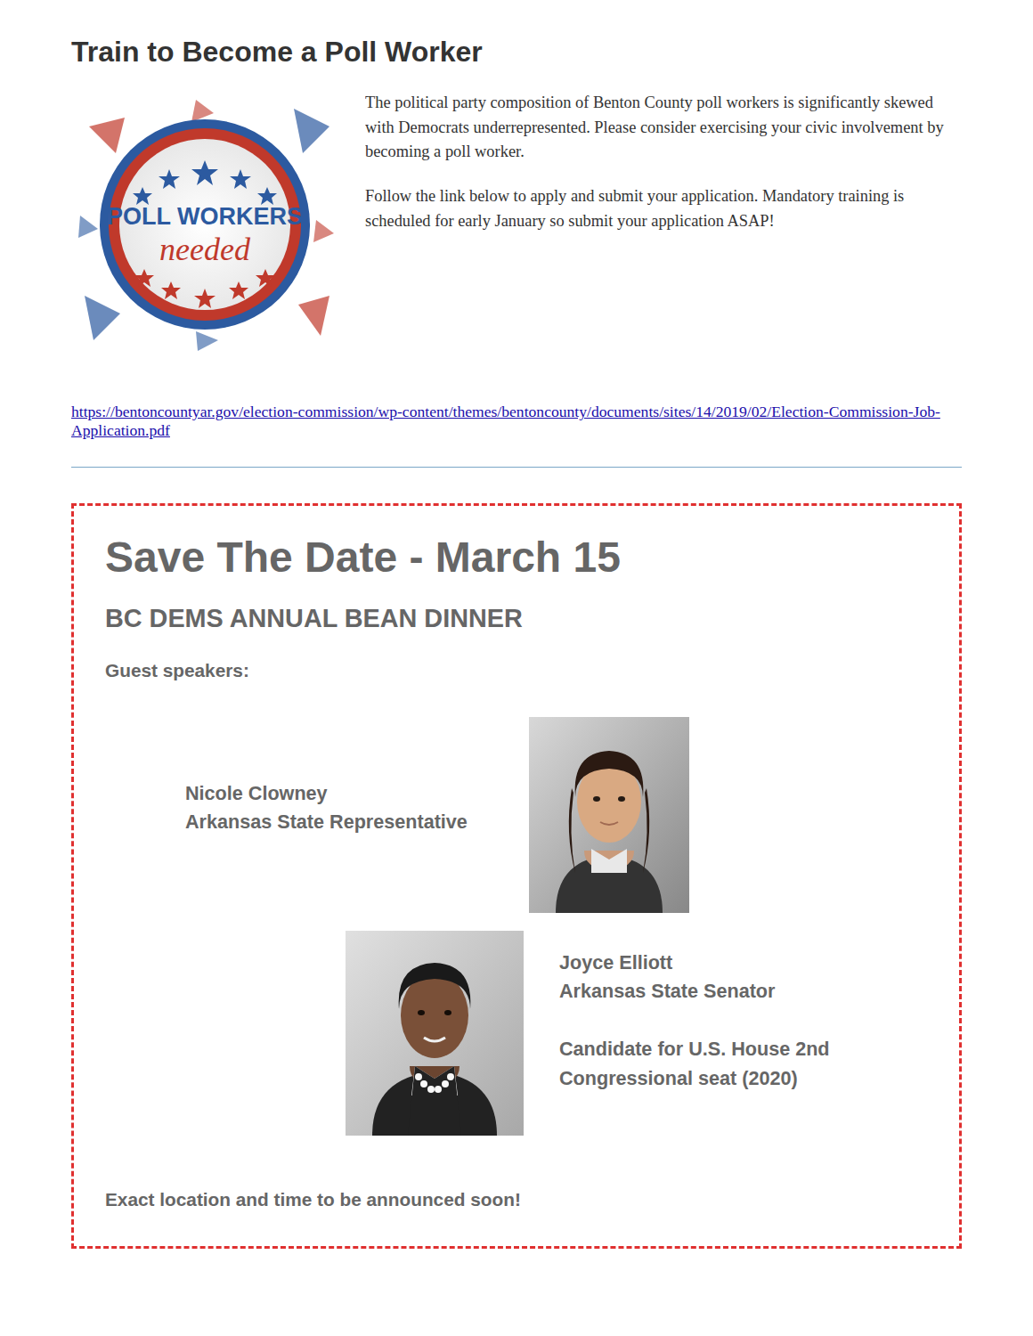Train to Become a Poll Worker
The political party composition of Benton County poll workers is significantly skewed with Democrats underrepresented. Please consider exercising your civic involvement by becoming a poll worker.
Follow the link below to apply and submit your application. Mandatory training is scheduled for early January so submit your application ASAP!
https://bentoncountyar.gov/election-commission/wp-content/themes/bentoncounty/documents/sites/14/2019/02/Election-Commission-Job-Application.pdf
Save The Date - March 15
BC DEMS ANNUAL BEAN DINNER
Guest speakers:
Nicole Clowney
Arkansas State Representative
Joyce Elliott
Arkansas State Senator
Candidate for U.S. House 2nd Congressional seat (2020)
Exact location and time to be announced soon!